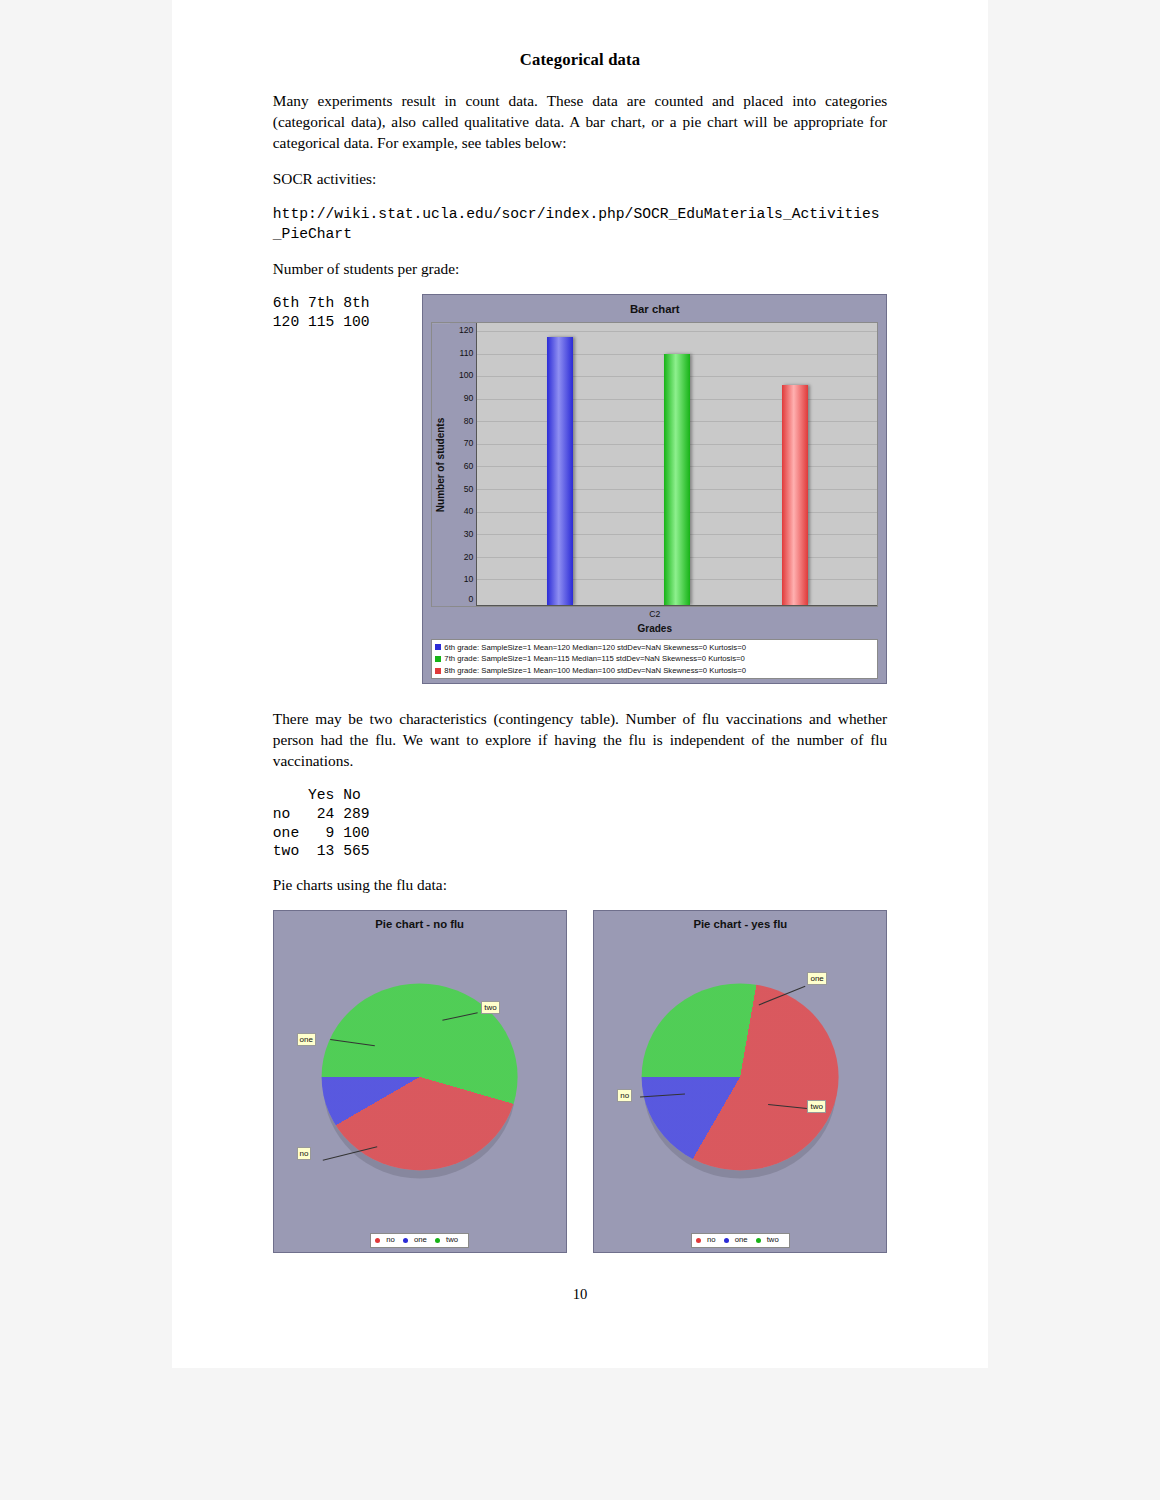Categorical data
Many experiments result in count data. These data are counted and placed into categories (categorical data), also called qualitative data. A bar chart, or a pie chart will be appropriate for categorical data. For example, see tables below:
SOCR activities:
http://wiki.stat.ucla.edu/socr/index.php/SOCR_EduMaterials_Activities_PieChart
Number of students per grade:
6th 7th 8th
120 115 100
Bar chart
Number of students
120 110 100 90 80 70 60 50 40 30 20 10 0
C2
Grades
6th grade: SampleSize=1 Mean=120 Median=120 stdDev=NaN Skewness=0 Kurtosis=0
7th grade: SampleSize=1 Mean=115 Median=115 stdDev=NaN Skewness=0 Kurtosis=0
8th grade: SampleSize=1 Mean=100 Median=100 stdDev=NaN Skewness=0 Kurtosis=0
There may be two characteristics (contingency table). Number of flu vaccinations and whether person had the flu. We want to explore if having the flu is independent of the number of flu vaccinations.
    Yes No
no   24 289
one   9 100
two  13 565
Pie charts using the flu data:
Pie chart - no flu
two
one
no
no one two
Pie chart - yes flu
one
two
no
no one two
10